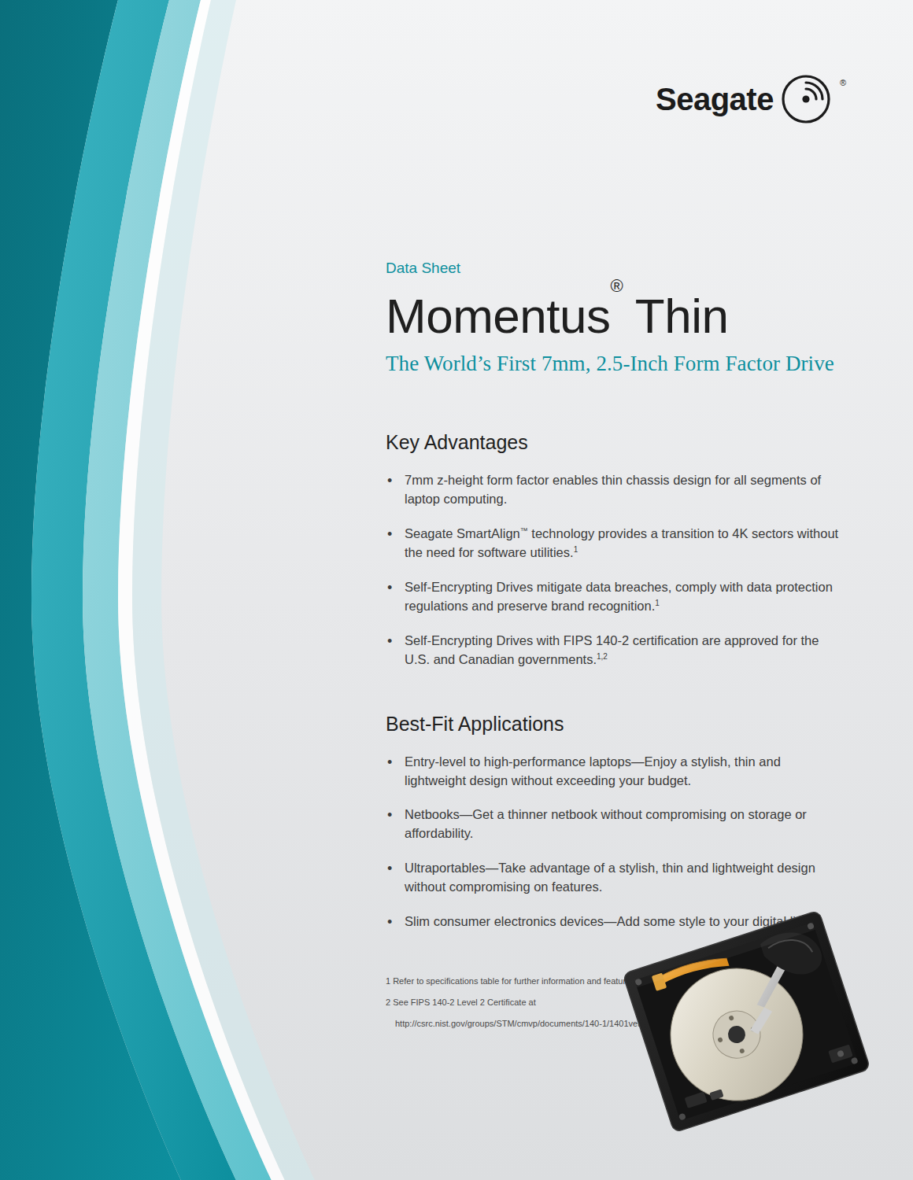Seagate ®
Data Sheet
Momentus® Thin
The World’s First 7mm, 2.5-Inch Form Factor Drive
Key Advantages
7mm z-height form factor enables thin chassis design for all segments of laptop computing.
Seagate SmartAlign™ technology provides a transition to 4K sectors without the need for software utilities.1
Self-Encrypting Drives mitigate data breaches, comply with data protection regulations and preserve brand recognition.1
Self-Encrypting Drives with FIPS 140-2 certification are approved for the U.S. and Canadian governments.1,2
Best-Fit Applications
Entry-level to high-performance laptops—Enjoy a stylish, thin and lightweight design without exceeding your budget.
Netbooks—Get a thinner netbook without compromising on storage or affordability.
Ultraportables—Take advantage of a stylish, thin and lightweight design without compromising on features.
Slim consumer electronics devices—Add some style to your digital life.
1 Refer to specifications table for further information and feature options.
2 See FIPS 140-2 Level 2 Certificate at
http://csrc.nist.gov/groups/STM/cmvp/documents/140-1/1401vend.htm